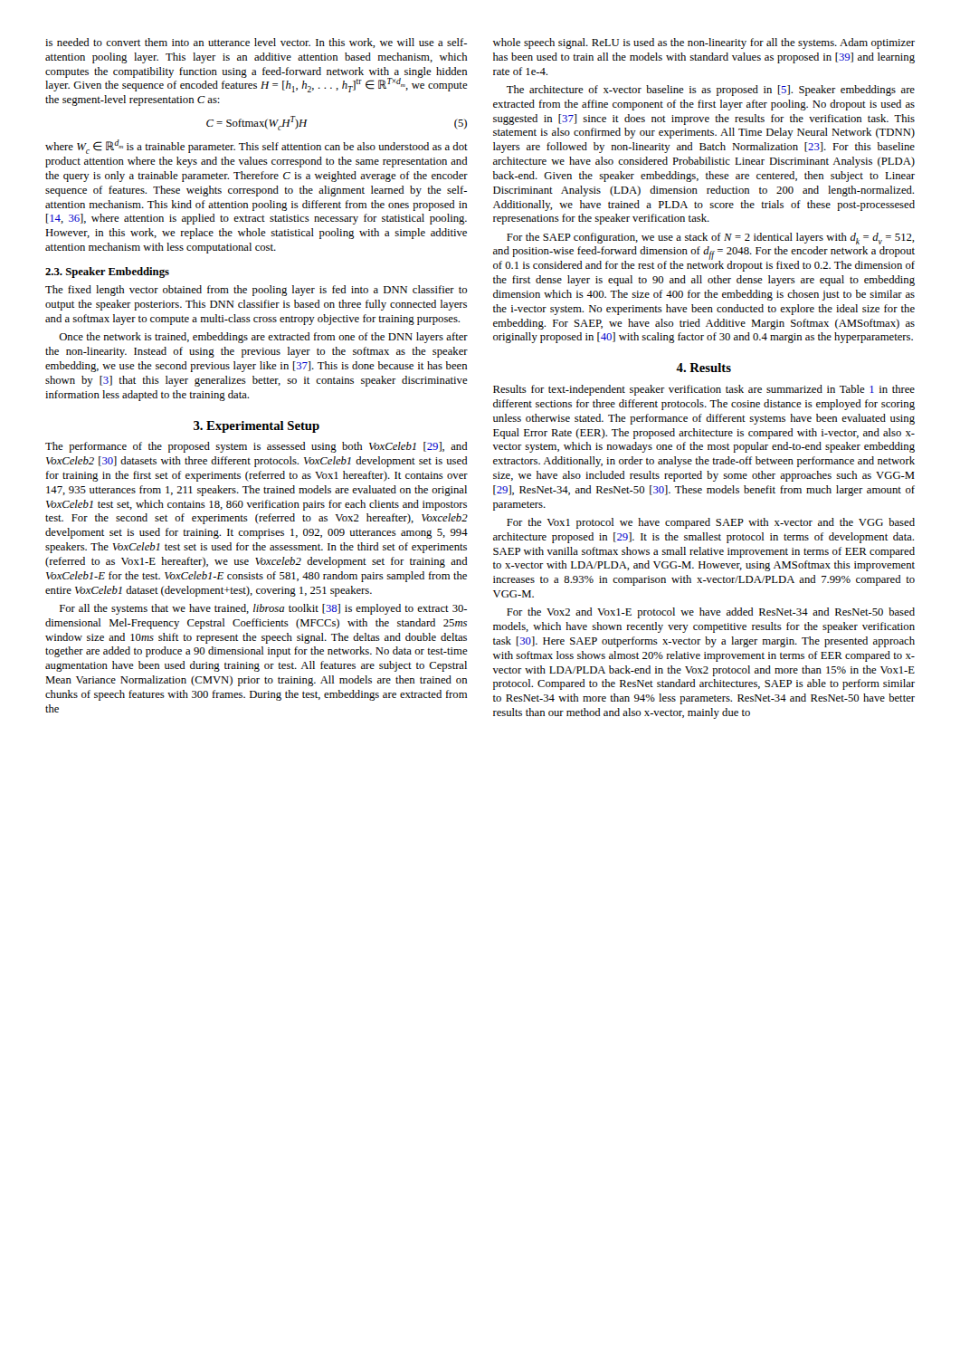is needed to convert them into an utterance level vector. In this work, we will use a self-attention pooling layer. This layer is an additive attention based mechanism, which computes the compatibility function using a feed-forward network with a single hidden layer. Given the sequence of encoded features H = [h1, h2, . . . , hT]tr ∈ ℝT×dm, we compute the segment-level representation C as:
C = Softmax(WcHT)H (5)
where Wc ∈ ℝdm is a trainable parameter. This self attention can be also understood as a dot product attention where the keys and the values correspond to the same representation and the query is only a trainable parameter. Therefore C is a weighted average of the encoder sequence of features. These weights correspond to the alignment learned by the self-attention mechanism. This kind of attention pooling is different from the ones proposed in [14, 36], where attention is applied to extract statistics necessary for statistical pooling. However, in this work, we replace the whole statistical pooling with a simple additive attention mechanism with less computational cost.
2.3. Speaker Embeddings
The fixed length vector obtained from the pooling layer is fed into a DNN classifier to output the speaker posteriors. This DNN classifier is based on three fully connected layers and a softmax layer to compute a multi-class cross entropy objective for training purposes.
Once the network is trained, embeddings are extracted from one of the DNN layers after the non-linearity. Instead of using the previous layer to the softmax as the speaker embedding, we use the second previous layer like in [37]. This is done because it has been shown by [3] that this layer generalizes better, so it contains speaker discriminative information less adapted to the training data.
3. Experimental Setup
The performance of the proposed system is assessed using both VoxCeleb1 [29], and VoxCeleb2 [30] datasets with three different protocols. VoxCeleb1 development set is used for training in the first set of experiments (referred to as Vox1 hereafter). It contains over 147, 935 utterances from 1, 211 speakers. The trained models are evaluated on the original VoxCeleb1 test set, which contains 18, 860 verification pairs for each clients and impostors test. For the second set of experiments (referred to as Vox2 hereafter), Voxceleb2 develpoment set is used for training. It comprises 1, 092, 009 utterances among 5, 994 speakers. The VoxCeleb1 test set is used for the assessment. In the third set of experiments (referred to as Vox1-E hereafter), we use Voxceleb2 development set for training and VoxCeleb1-E for the test. VoxCeleb1-E consists of 581, 480 random pairs sampled from the entire VoxCeleb1 dataset (development+test), covering 1, 251 speakers.
For all the systems that we have trained, librosa toolkit [38] is employed to extract 30-dimensional Mel-Frequency Cepstral Coefficients (MFCCs) with the standard 25ms window size and 10ms shift to represent the speech signal. The deltas and double deltas together are added to produce a 90 dimensional input for the networks. No data or test-time augmentation have been used during training or test. All features are subject to Cepstral Mean Variance Normalization (CMVN) prior to training. All models are then trained on chunks of speech features with 300 frames. During the test, embeddings are extracted from the
whole speech signal. ReLU is used as the non-linearity for all the systems. Adam optimizer has been used to train all the models with standard values as proposed in [39] and learning rate of 1e-4.
The architecture of x-vector baseline is as proposed in [5]. Speaker embeddings are extracted from the affine component of the first layer after pooling. No dropout is used as suggested in [37] since it does not improve the results for the verification task. This statement is also confirmed by our experiments. All Time Delay Neural Network (TDNN) layers are followed by non-linearity and Batch Normalization [23]. For this baseline architecture we have also considered Probabilistic Linear Discriminant Analysis (PLDA) back-end. Given the speaker embeddings, these are centered, then subject to Linear Discriminant Analysis (LDA) dimension reduction to 200 and length-normalized. Additionally, we have trained a PLDA to score the trials of these post-processesed represenations for the speaker verification task.
For the SAEP configuration, we use a stack of N = 2 identical layers with dk = dv = 512, and position-wise feed-forward dimension of dff = 2048. For the encoder network a dropout of 0.1 is considered and for the rest of the network dropout is fixed to 0.2. The dimension of the first dense layer is equal to 90 and all other dense layers are equal to embedding dimension which is 400. The size of 400 for the embedding is chosen just to be similar as the i-vector system. No experiments have been conducted to explore the ideal size for the embedding. For SAEP, we have also tried Additive Margin Softmax (AMSoftmax) as originally proposed in [40] with scaling factor of 30 and 0.4 margin as the hyperparameters.
4. Results
Results for text-independent speaker verification task are summarized in Table 1 in three different sections for three different protocols. The cosine distance is employed for scoring unless otherwise stated. The performance of different systems have been evaluated using Equal Error Rate (EER). The proposed architecture is compared with i-vector, and also x-vector system, which is nowadays one of the most popular end-to-end speaker embedding extractors. Additionally, in order to analyse the trade-off between performance and network size, we have also included results reported by some other approaches such as VGG-M [29], ResNet-34, and ResNet-50 [30]. These models benefit from much larger amount of parameters.
For the Vox1 protocol we have compared SAEP with x-vector and the VGG based architecture proposed in [29]. It is the smallest protocol in terms of development data. SAEP with vanilla softmax shows a small relative improvement in terms of EER compared to x-vector with LDA/PLDA, and VGG-M. However, using AMSoftmax this improvement increases to a 8.93% in comparison with x-vector/LDA/PLDA and 7.99% compared to VGG-M.
For the Vox2 and Vox1-E protocol we have added ResNet-34 and ResNet-50 based models, which have shown recently very competitive results for the speaker verification task [30]. Here SAEP outperforms x-vector by a larger margin. The presented approach with softmax loss shows almost 20% relative improvement in terms of EER compared to x-vector with LDA/PLDA back-end in the Vox2 protocol and more than 15% in the Vox1-E protocol. Compared to the ResNet standard architectures, SAEP is able to perform similar to ResNet-34 with more than 94% less parameters. ResNet-34 and ResNet-50 have better results than our method and also x-vector, mainly due to